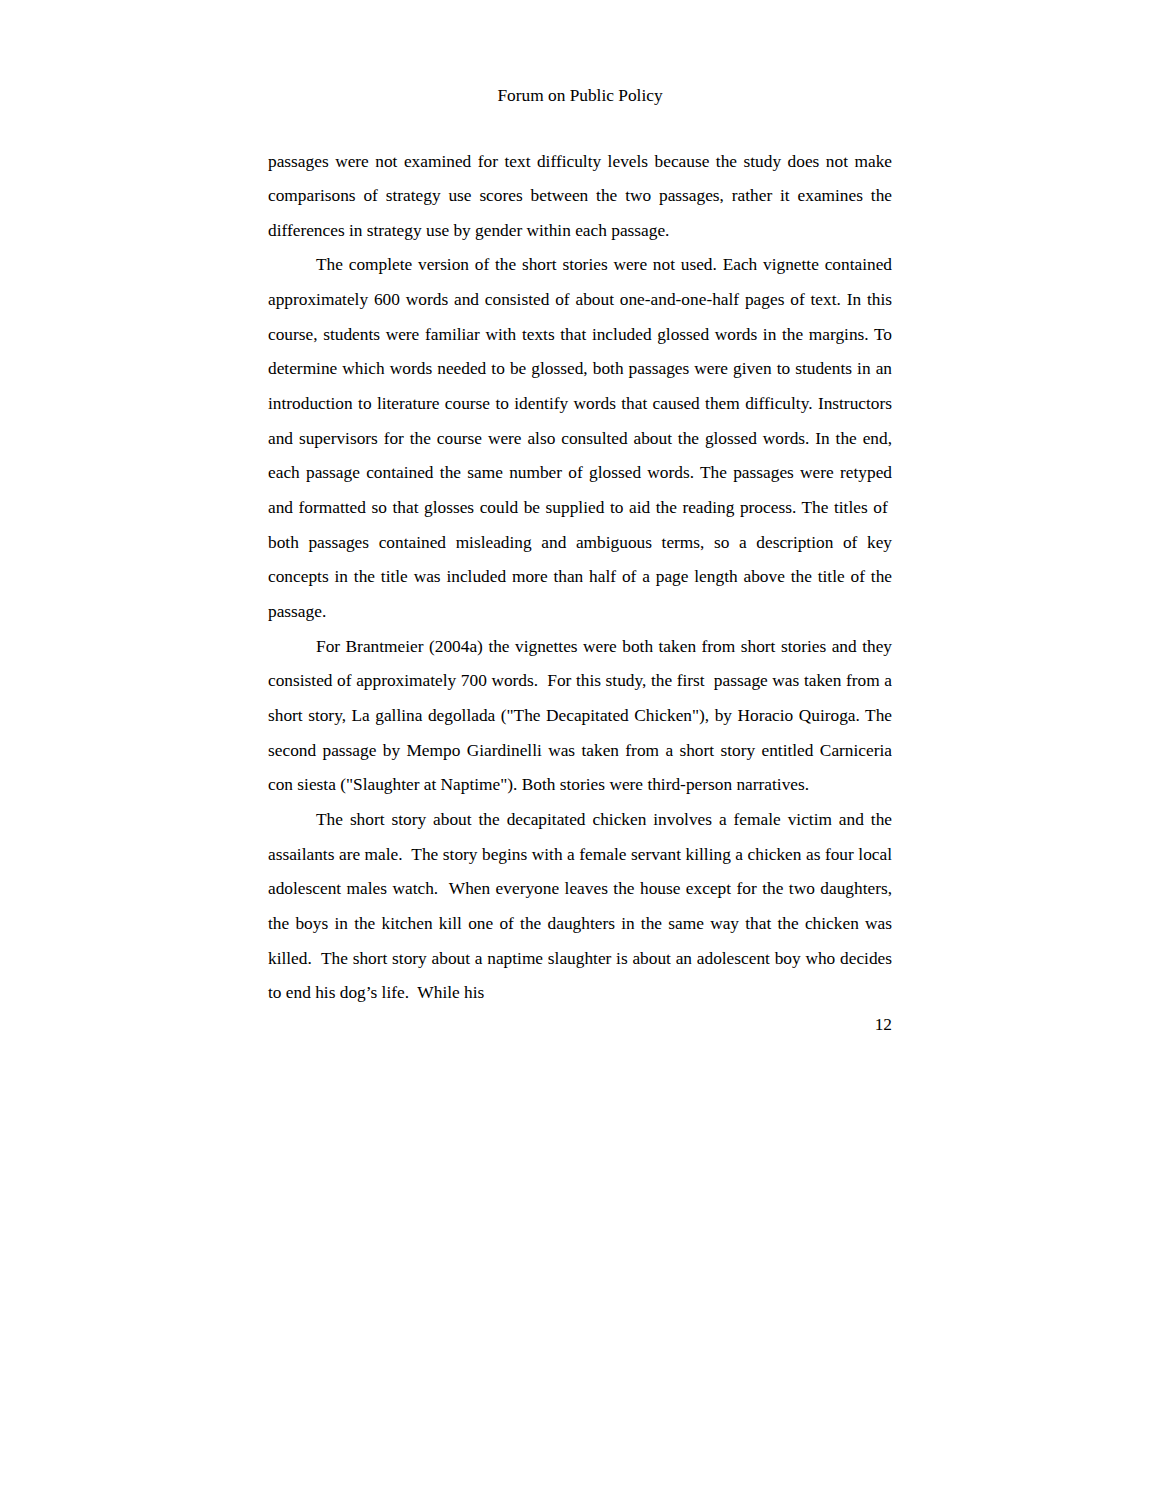Forum on Public Policy
passages were not examined for text difficulty levels because the study does not make comparisons of strategy use scores between the two passages, rather it examines the differences in strategy use by gender within each passage.
The complete version of the short stories were not used. Each vignette contained approximately 600 words and consisted of about one-and-one-half pages of text. In this course, students were familiar with texts that included glossed words in the margins. To determine which words needed to be glossed, both passages were given to students in an introduction to literature course to identify words that caused them difficulty. Instructors and supervisors for the course were also consulted about the glossed words. In the end, each passage contained the same number of glossed words. The passages were retyped and formatted so that glosses could be supplied to aid the reading process. The titles of both passages contained misleading and ambiguous terms, so a description of key concepts in the title was included more than half of a page length above the title of the passage.
For Brantmeier (2004a) the vignettes were both taken from short stories and they consisted of approximately 700 words. For this study, the first passage was taken from a short story, La gallina degollada ("The Decapitated Chicken"), by Horacio Quiroga. The second passage by Mempo Giardinelli was taken from a short story entitled Carniceria con siesta ("Slaughter at Naptime"). Both stories were third-person narratives.
The short story about the decapitated chicken involves a female victim and the assailants are male. The story begins with a female servant killing a chicken as four local adolescent males watch. When everyone leaves the house except for the two daughters, the boys in the kitchen kill one of the daughters in the same way that the chicken was killed. The short story about a naptime slaughter is about an adolescent boy who decides to end his dog’s life. While his
12